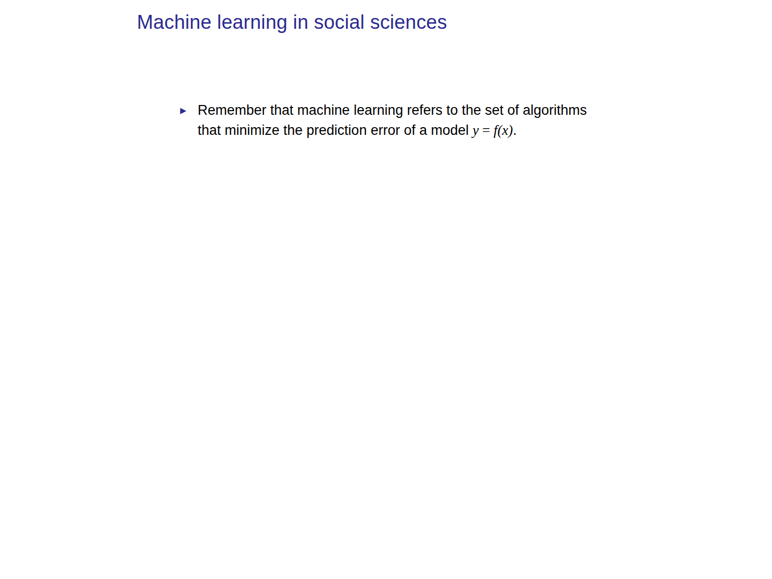Machine learning in social sciences
Remember that machine learning refers to the set of algorithms that minimize the prediction error of a model y = f(x).